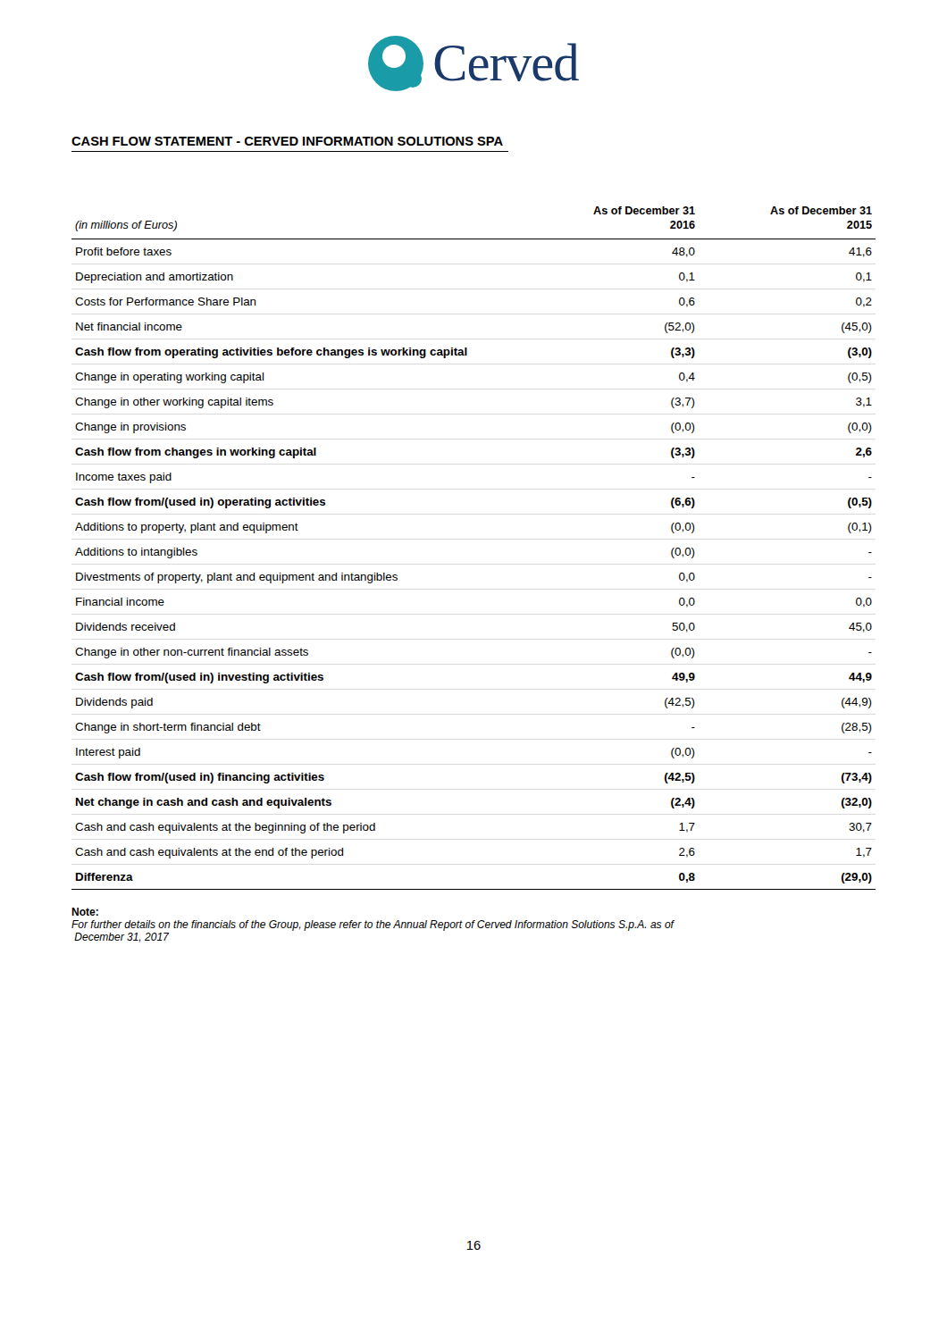Cerved
CASH FLOW STATEMENT - CERVED INFORMATION SOLUTIONS SPA
| | As of December 31 | As of December 31 |
| --- | --- | --- |
| (in millions of Euros) | 2016 | 2015 |
| Profit before taxes | 48,0 | 41,6 |
| Depreciation and amortization | 0,1 | 0,1 |
| Costs for Performance Share Plan | 0,6 | 0,2 |
| Net financial income | (52,0) | (45,0) |
| Cash flow from operating activities before changes is working capital | (3,3) | (3,0) |
| Change in operating working capital | 0,4 | (0,5) |
| Change in other working capital items | (3,7) | 3,1 |
| Change in provisions | (0,0) | (0,0) |
| Cash flow from changes in working capital | (3,3) | 2,6 |
| Income taxes paid | - | - |
| Cash flow from/(used in) operating activities | (6,6) | (0,5) |
| Additions to property, plant and equipment | (0,0) | (0,1) |
| Additions to intangibles | (0,0) | - |
| Divestments of property, plant and equipment and intangibles | 0,0 | - |
| Financial income | 0,0 | 0,0 |
| Dividends received | 50,0 | 45,0 |
| Change in other non-current financial assets | (0,0) | - |
| Cash flow from/(used in) investing activities | 49,9 | 44,9 |
| Dividends paid | (42,5) | (44,9) |
| Change in short-term financial debt | - | (28,5) |
| Interest paid | (0,0) | - |
| Cash flow from/(used in) financing activities | (42,5) | (73,4) |
| Net change in cash and cash and equivalents | (2,4) | (32,0) |
| Cash and cash equivalents at the beginning of the period | 1,7 | 30,7 |
| Cash and cash equivalents at the end of the period | 2,6 | 1,7 |
| Differenza | 0,8 | (29,0) |
Note:
For further details on the financials of the Group, please refer to the Annual Report of Cerved Information Solutions S.p.A. as of
December 31, 2017
16